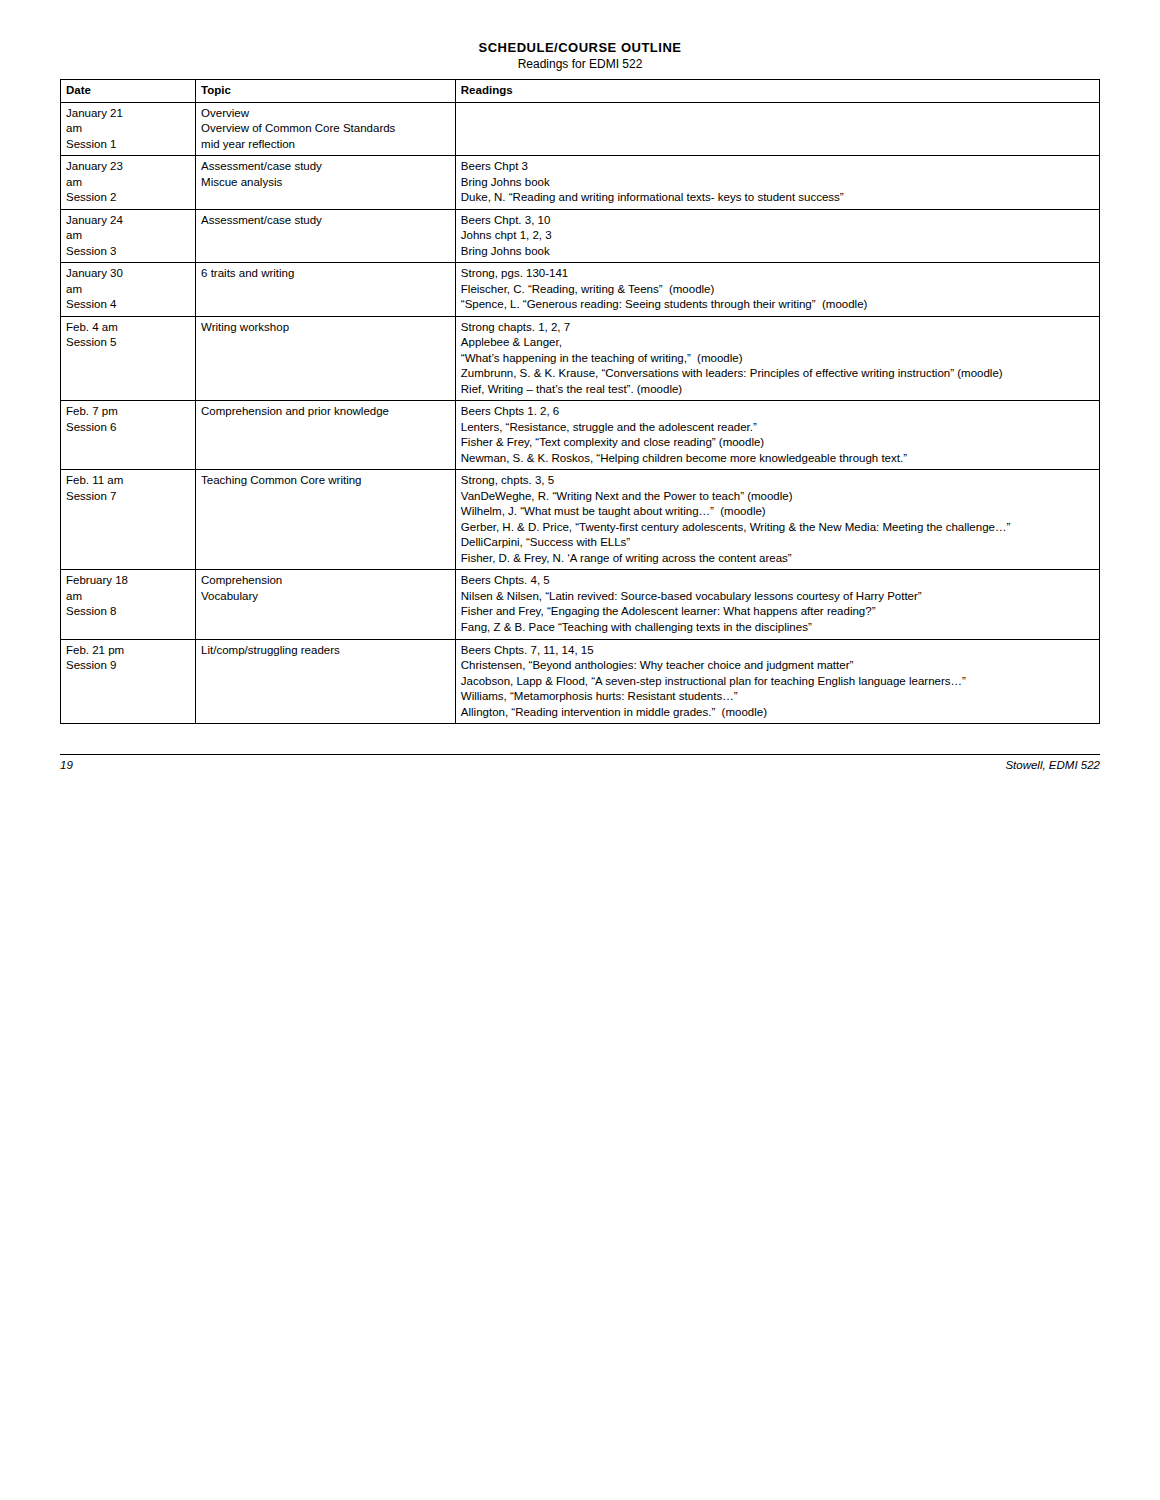SCHEDULE/COURSE OUTLINE
Readings for EDMI 522
| Date | Topic | Readings |
| --- | --- | --- |
| January 21 am Session 1 | Overview Overview of Common Core Standards mid year reflection | |
| January 23 am Session 2 | Assessment/case study Miscue analysis | Beers Chpt 3 Bring Johns book Duke, N. “Reading and writing informational texts- keys to student success” |
| January 24 am Session 3 | Assessment/case study | Beers Chpt. 3, 10 Johns chpt 1, 2, 3 Bring Johns book |
| January 30 am Session 4 | 6 traits and writing | Strong, pgs. 130-141 Fleischer, C. “Reading, writing & Teens” (moodle) “Spence, L. “Generous reading: Seeing students through their writing” (moodle) |
| Feb. 4 am Session 5 | Writing workshop | Strong chapts. 1, 2, 7 Applebee & Langer, “What’s happening in the teaching of writing,” (moodle) Zumbrunn, S. & K. Krause, “Conversations with leaders: Principles of effective writing instruction” (moodle) Rief, Writing – that’s the real test”. (moodle) |
| Feb. 7 pm Session 6 | Comprehension and prior knowledge | Beers Chpts 1. 2, 6 Lenters, “Resistance, struggle and the adolescent reader.” Fisher & Frey, “Text complexity and close reading” (moodle) Newman, S. & K. Roskos, “Helping children become more knowledgeable through text.” |
| Feb. 11 am Session 7 | Teaching Common Core writing | Strong, chpts. 3, 5 VanDeWeghe, R. “Writing Next and the Power to teach” (moodle) Wilhelm, J. “What must be taught about writing…” (moodle) Gerber, H. & D. Price, “Twenty-first century adolescents, Writing & the New Media: Meeting the challenge…” DelliCarpini, “Success with ELLs” Fisher, D. & Frey, N. ‘A range of writing across the content areas” |
| February 18 am Session 8 | Comprehension Vocabulary | Beers Chpts. 4, 5 Nilsen & Nilsen, “Latin revived: Source-based vocabulary lessons courtesy of Harry Potter” Fisher and Frey, “Engaging the Adolescent learner: What happens after reading?” Fang, Z & B. Pace “Teaching with challenging texts in the disciplines” |
| Feb. 21 pm Session 9 | Lit/comp/struggling readers | Beers Chpts. 7, 11, 14, 15 Christensen, “Beyond anthologies: Why teacher choice and judgment matter” Jacobson, Lapp & Flood, “A seven-step instructional plan for teaching English language learners…” Williams, “Metamorphosis hurts: Resistant students…” Allington, “Reading intervention in middle grades.” (moodle) |
19 Stowell, EDMI 522